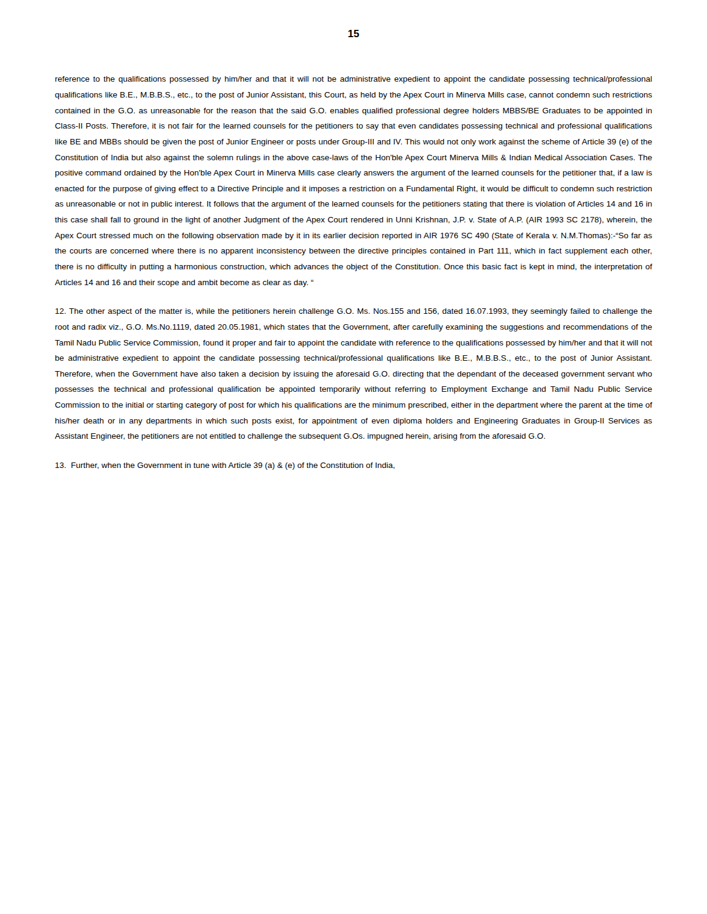15
reference to the qualifications possessed by him/her and that it will not be administrative expedient to appoint the candidate possessing technical/professional qualifications like B.E., M.B.B.S., etc., to the post of Junior Assistant, this Court, as held by the Apex Court in Minerva Mills case, cannot condemn such restrictions contained in the G.O. as unreasonable for the reason that the said G.O. enables qualified professional degree holders MBBS/BE Graduates to be appointed in Class-II Posts. Therefore, it is not fair for the learned counsels for the petitioners to say that even candidates possessing technical and professional qualifications like BE and MBBs should be given the post of Junior Engineer or posts under Group-III and IV. This would not only work against the scheme of Article 39 (e) of the Constitution of India but also against the solemn rulings in the above case-laws of the Hon'ble Apex Court Minerva Mills & Indian Medical Association Cases. The positive command ordained by the Hon'ble Apex Court in Minerva Mills case clearly answers the argument of the learned counsels for the petitioner that, if a law is enacted for the purpose of giving effect to a Directive Principle and it imposes a restriction on a Fundamental Right, it would be difficult to condemn such restriction as unreasonable or not in public interest. It follows that the argument of the learned counsels for the petitioners stating that there is violation of Articles 14 and 16 in this case shall fall to ground in the light of another Judgment of the Apex Court rendered in Unni Krishnan, J.P. v. State of A.P. (AIR 1993 SC 2178), wherein, the Apex Court stressed much on the following observation made by it in its earlier decision reported in AIR 1976 SC 490 (State of Kerala v. N.M.Thomas):-“So far as the courts are concerned where there is no apparent inconsistency between the directive principles contained in Part 111, which in fact supplement each other, there is no difficulty in putting a harmonious construction, which advances the object of the Constitution. Once this basic fact is kept in mind, the interpretation of Articles 14 and 16 and their scope and ambit become as clear as day. “
12. The other aspect of the matter is, while the petitioners herein challenge G.O. Ms. Nos.155 and 156, dated 16.07.1993, they seemingly failed to challenge the root and radix viz., G.O. Ms.No.1119, dated 20.05.1981, which states that the Government, after carefully examining the suggestions and recommendations of the Tamil Nadu Public Service Commission, found it proper and fair to appoint the candidate with reference to the qualifications possessed by him/her and that it will not be administrative expedient to appoint the candidate possessing technical/professional qualifications like B.E., M.B.B.S., etc., to the post of Junior Assistant. Therefore, when the Government have also taken a decision by issuing the aforesaid G.O. directing that the dependant of the deceased government servant who possesses the technical and professional qualification be appointed temporarily without referring to Employment Exchange and Tamil Nadu Public Service Commission to the initial or starting category of post for which his qualifications are the minimum prescribed, either in the department where the parent at the time of his/her death or in any departments in which such posts exist, for appointment of even diploma holders and Engineering Graduates in Group-II Services as Assistant Engineer, the petitioners are not entitled to challenge the subsequent G.Os. impugned herein, arising from the aforesaid G.O.
13. Further, when the Government in tune with Article 39 (a) & (e) of the Constitution of India,